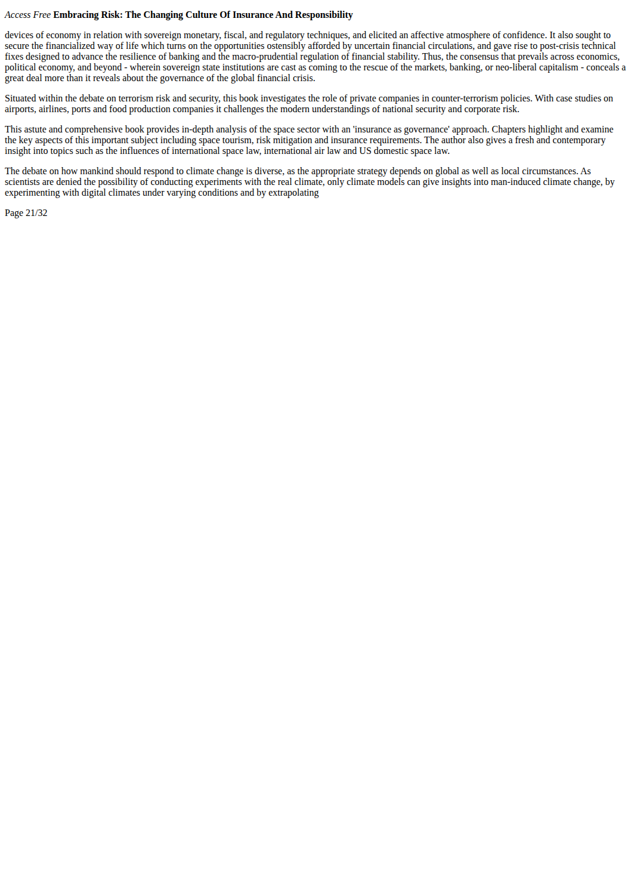Access Free Embracing Risk: The Changing Culture Of Insurance And Responsibility
devices of economy in relation with sovereign monetary, fiscal, and regulatory techniques, and elicited an affective atmosphere of confidence. It also sought to secure the financialized way of life which turns on the opportunities ostensibly afforded by uncertain financial circulations, and gave rise to post-crisis technical fixes designed to advance the resilience of banking and the macro-prudential regulation of financial stability. Thus, the consensus that prevails across economics, political economy, and beyond - wherein sovereign state institutions are cast as coming to the rescue of the markets, banking, or neo-liberal capitalism - conceals a great deal more than it reveals about the governance of the global financial crisis.
Situated within the debate on terrorism risk and security, this book investigates the role of private companies in counter-terrorism policies. With case studies on airports, airlines, ports and food production companies it challenges the modern understandings of national security and corporate risk.
This astute and comprehensive book provides in-depth analysis of the space sector with an 'insurance as governance' approach. Chapters highlight and examine the key aspects of this important subject including space tourism, risk mitigation and insurance requirements. The author also gives a fresh and contemporary insight into topics such as the influences of international space law, international air law and US domestic space law.
The debate on how mankind should respond to climate change is diverse, as the appropriate strategy depends on global as well as local circumstances. As scientists are denied the possibility of conducting experiments with the real climate, only climate models can give insights into man-induced climate change, by experimenting with digital climates under varying conditions and by extrapolating
Page 21/32